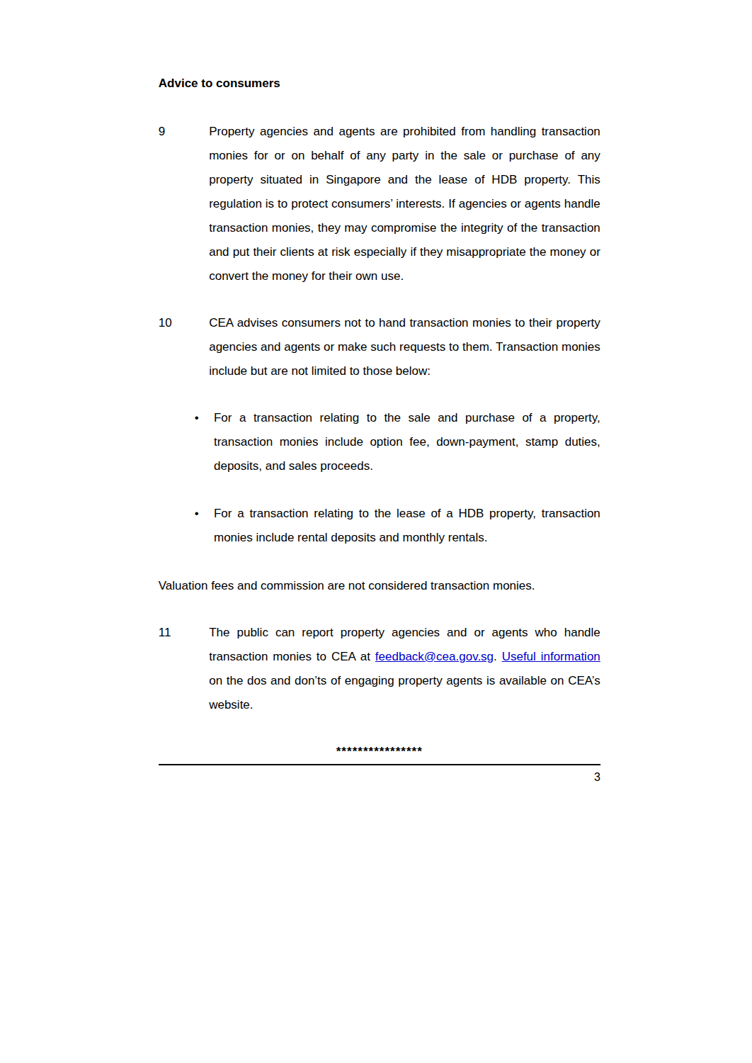Advice to consumers
9
Property agencies and agents are prohibited from handling transaction monies for or on behalf of any party in the sale or purchase of any property situated in Singapore and the lease of HDB property. This regulation is to protect consumers’ interests. If agencies or agents handle transaction monies, they may compromise the integrity of the transaction and put their clients at risk especially if they misappropriate the money or convert the money for their own use.
10
CEA advises consumers not to hand transaction monies to their property agencies and agents or make such requests to them. Transaction monies include but are not limited to those below:
For a transaction relating to the sale and purchase of a property, transaction monies include option fee, down-payment, stamp duties, deposits, and sales proceeds.
For a transaction relating to the lease of a HDB property, transaction monies include rental deposits and monthly rentals.
Valuation fees and commission are not considered transaction monies.
11
The public can report property agencies and or agents who handle transaction monies to CEA at feedback@cea.gov.sg. Useful information on the dos and don’ts of engaging property agents is available on CEA’s website.
****************
3